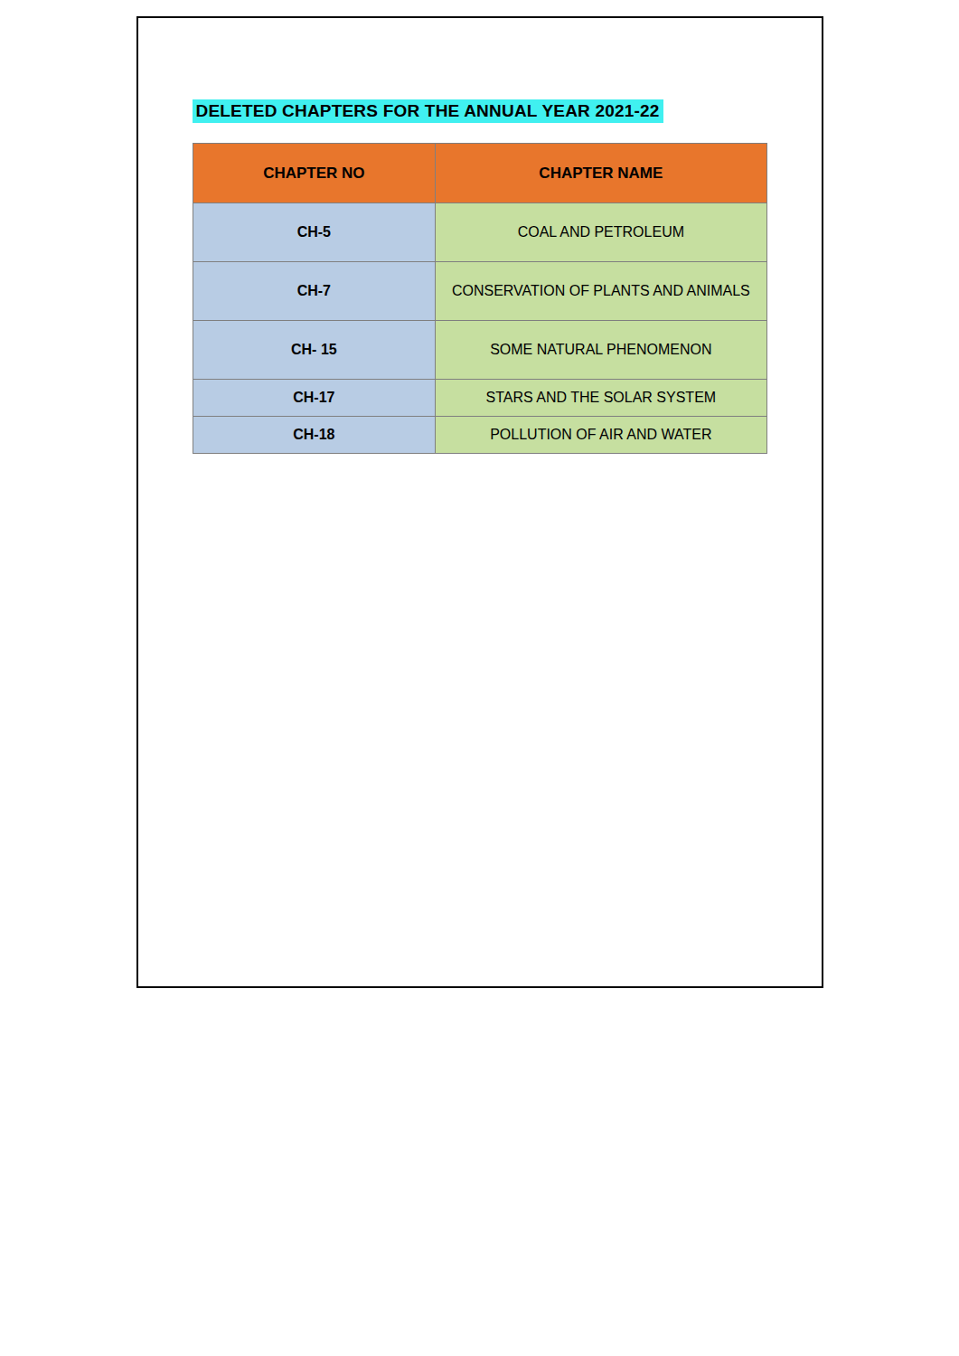DELETED CHAPTERS FOR THE ANNUAL YEAR 2021-22
| CHAPTER NO | CHAPTER NAME |
| --- | --- |
| CH-5 | COAL AND PETROLEUM |
| CH-7 | CONSERVATION OF PLANTS AND ANIMALS |
| CH- 15 | SOME NATURAL PHENOMENON |
| CH-17 | STARS AND THE SOLAR SYSTEM |
| CH-18 | POLLUTION OF AIR AND WATER |